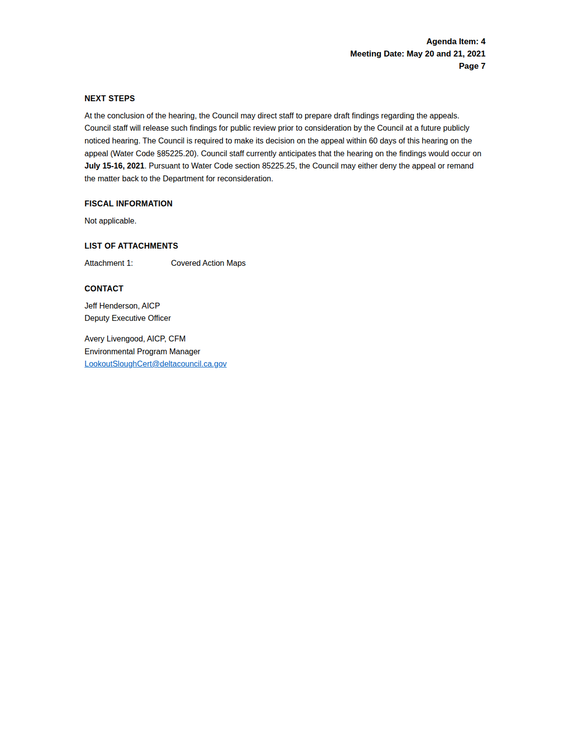Agenda Item: 4
Meeting Date: May 20 and 21, 2021
Page 7
NEXT STEPS
At the conclusion of the hearing, the Council may direct staff to prepare draft findings regarding the appeals. Council staff will release such findings for public review prior to consideration by the Council at a future publicly noticed hearing. The Council is required to make its decision on the appeal within 60 days of this hearing on the appeal (Water Code §85225.20). Council staff currently anticipates that the hearing on the findings would occur on July 15-16, 2021. Pursuant to Water Code section 85225.25, the Council may either deny the appeal or remand the matter back to the Department for reconsideration.
FISCAL INFORMATION
Not applicable.
LIST OF ATTACHMENTS
Attachment 1: Covered Action Maps
CONTACT
Jeff Henderson, AICP
Deputy Executive Officer
Avery Livengood, AICP, CFM
Environmental Program Manager
LookoutSloughCert@deltacouncil.ca.gov